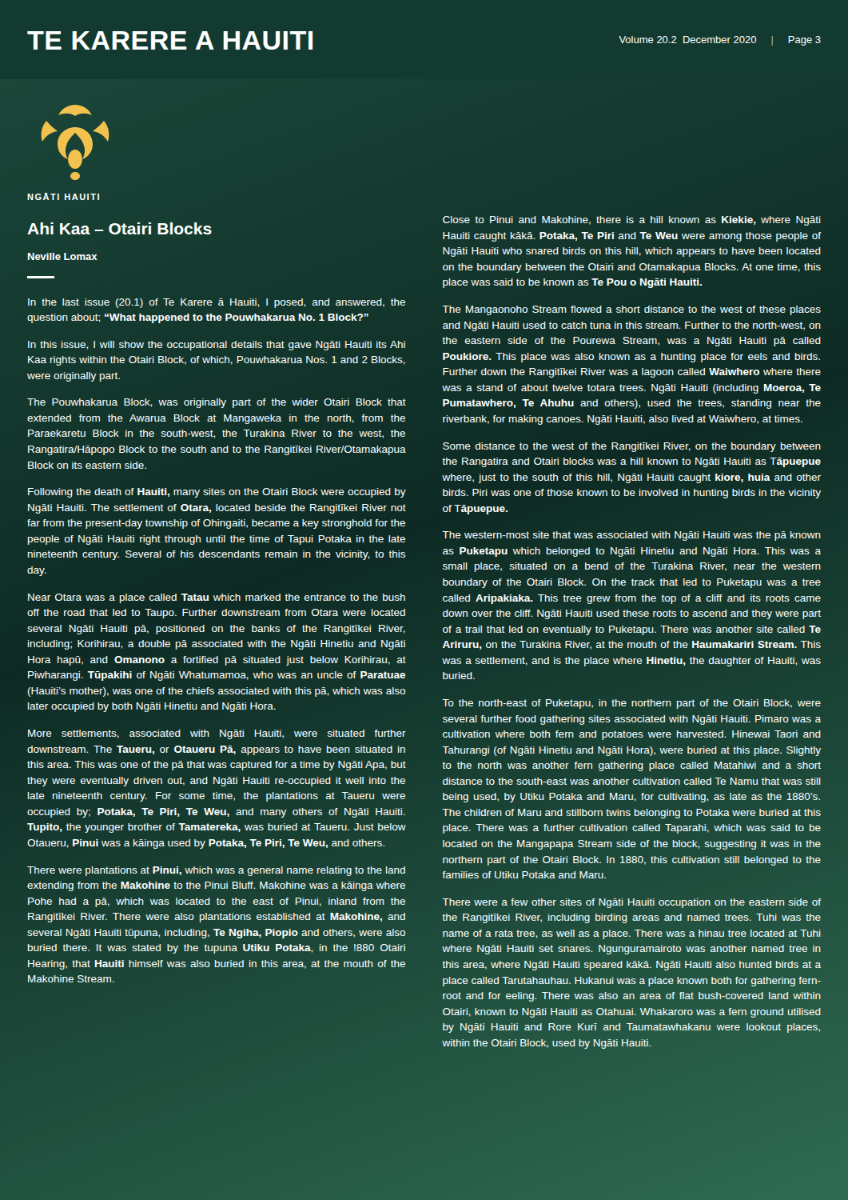Te Karere a Hauiti
Volume 20.2 December 2020 | Page 3
Ngāti Hauiti
Ahi Kaa – Otairi Blocks
Neville Lomax
In the last issue (20.1) of Te Karere ā Hauiti, I posed, and answered, the question about; “What happened to the Pouwhakarua No. 1 Block?”
In this issue, I will show the occupational details that gave Ngāti Hauiti its Ahi Kaa rights within the Otairi Block, of which, Pouwhakarua Nos. 1 and 2 Blocks, were originally part.
The Pouwhakarua Block, was originally part of the wider Otairi Block that extended from the Awarua Block at Mangaweka in the north, from the Paraekaretu Block in the south-west, the Turakina River to the west, the Rangatira/Hāpopo Block to the south and to the Rangitīkei River/Otamakapua Block on its eastern side.
Following the death of Hauiti, many sites on the Otairi Block were occupied by Ngāti Hauiti. The settlement of Otara, located beside the Rangitīkei River not far from the present-day township of Ohingaiti, became a key stronghold for the people of Ngāti Hauiti right through until the time of Tapui Potaka in the late nineteenth century. Several of his descendants remain in the vicinity, to this day.
Near Otara was a place called Tatau which marked the entrance to the bush off the road that led to Taupo. Further downstream from Otara were located several Ngāti Hauiti pā, positioned on the banks of the Rangitīkei River, including; Korihirau, a double pā associated with the Ngāti Hinetiu and Ngāti Hora hapū, and Omanono a fortified pā situated just below Korihirau, at Piwharangi. Tūpakihi of Ngāti Whatumamoa, who was an uncle of Paratuae (Hauiti’s mother), was one of the chiefs associated with this pā, which was also later occupied by both Ngāti Hinetiu and Ngāti Hora.
More settlements, associated with Ngāti Hauiti, were situated further downstream. The Taueru, or Otaueru Pā, appears to have been situated in this area. This was one of the pā that was captured for a time by Ngāti Apa, but they were eventually driven out, and Ngāti Hauiti re-occupied it well into the late nineteenth century. For some time, the plantations at Taueru were occupied by; Potaka, Te Piri, Te Weu, and many others of Ngāti Hauiti. Tupito, the younger brother of Tamatereka, was buried at Taueru. Just below Otaueru, Pinui was a kāinga used by Potaka, Te Piri, Te Weu, and others.
There were plantations at Pinui, which was a general name relating to the land extending from the Makohine to the Pinui Bluff. Makohine was a kāinga where Pohe had a pā, which was located to the east of Pinui, inland from the Rangitīkei River. There were also plantations established at Makohine, and several Ngāti Hauiti tūpuna, including, Te Ngiha, Piopio and others, were also buried there. It was stated by the tupuna Utiku Potaka, in the !880 Otairi Hearing, that Hauiti himself was also buried in this area, at the mouth of the Makohine Stream.
Close to Pinui and Makohine, there is a hill known as Kiekie, where Ngāti Hauiti caught kākā. Potaka, Te Piri and Te Weu were among those people of Ngāti Hauiti who snared birds on this hill, which appears to have been located on the boundary between the Otairi and Otamakapua Blocks. At one time, this place was said to be known as Te Pou o Ngāti Hauiti.
The Mangaonoho Stream flowed a short distance to the west of these places and Ngāti Hauiti used to catch tuna in this stream. Further to the north-west, on the eastern side of the Pourewa Stream, was a Ngāti Hauiti pā called Poukiore. This place was also known as a hunting place for eels and birds. Further down the Rangitīkei River was a lagoon called Waiwhero where there was a stand of about twelve totara trees. Ngāti Hauiti (including Moeroa, Te Pumatawhero, Te Ahuhu and others), used the trees, standing near the riverbank, for making canoes. Ngāti Hauiti, also lived at Waiwhero, at times.
Some distance to the west of the Rangitīkei River, on the boundary between the Rangatira and Otairi blocks was a hill known to Ngāti Hauiti as Tāpuepue where, just to the south of this hill, Ngāti Hauiti caught kiore, huia and other birds. Piri was one of those known to be involved in hunting birds in the vicinity of Tāpuepue.
The western-most site that was associated with Ngāti Hauiti was the pā known as Puketapu which belonged to Ngāti Hinetiu and Ngāti Hora. This was a small place, situated on a bend of the Turakina River, near the western boundary of the Otairi Block. On the track that led to Puketapu was a tree called Aripakiaka. This tree grew from the top of a cliff and its roots came down over the cliff. Ngāti Hauiti used these roots to ascend and they were part of a trail that led on eventually to Puketapu. There was another site called Te Ariruru, on the Turakina River, at the mouth of the Haumakariri Stream. This was a settlement, and is the place where Hinetiu, the daughter of Hauiti, was buried.
To the north-east of Puketapu, in the northern part of the Otairi Block, were several further food gathering sites associated with Ngāti Hauiti. Pimaro was a cultivation where both fern and potatoes were harvested. Hinewai Taori and Tahurangi (of Ngāti Hinetiu and Ngāti Hora), were buried at this place. Slightly to the north was another fern gathering place called Matahiwi and a short distance to the south-east was another cultivation called Te Namu that was still being used, by Utiku Potaka and Maru, for cultivating, as late as the 1880’s. The children of Maru and stillborn twins belonging to Potaka were buried at this place. There was a further cultivation called Taparahi, which was said to be located on the Mangapapa Stream side of the block, suggesting it was in the northern part of the Otairi Block. In 1880, this cultivation still belonged to the families of Utiku Potaka and Maru.
There were a few other sites of Ngāti Hauiti occupation on the eastern side of the Rangitīkei River, including birding areas and named trees. Tuhi was the name of a rata tree, as well as a place. There was a hinau tree located at Tuhi where Ngāti Hauiti set snares. Ngunguramairoto was another named tree in this area, where Ngāti Hauiti speared kākā. Ngāti Hauiti also hunted birds at a place called Tarutahauhau. Hukanui was a place known both for gathering fern-root and for eeling. There was also an area of flat bush-covered land within Otairi, known to Ngāti Hauiti as Otahuai. Whakaroro was a fern ground utilised by Ngāti Hauiti and Rore Kurī and Taumatawhakanu were lookout places, within the Otairi Block, used by Ngāti Hauiti.